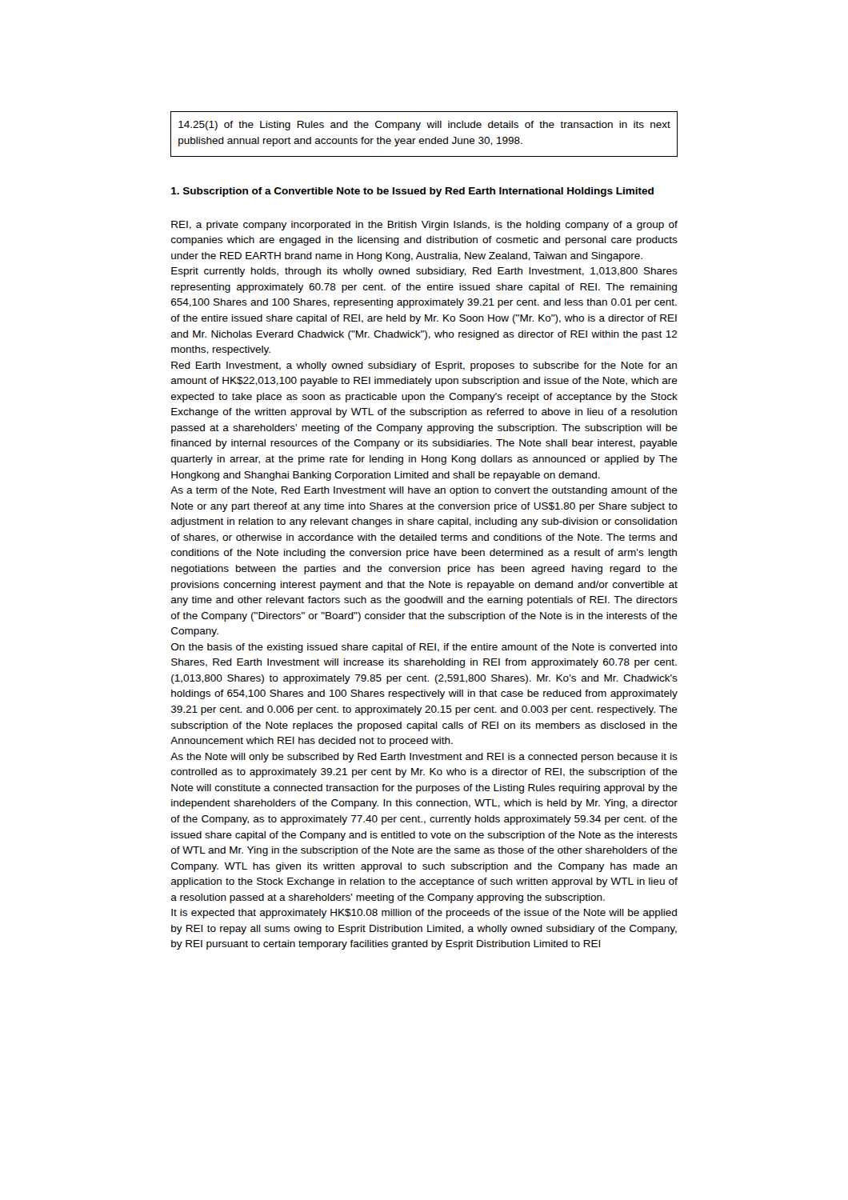14.25(1) of the Listing Rules and the Company will include details of the transaction in its next published annual report and accounts for the year ended June 30, 1998.
1. Subscription of a Convertible Note to be Issued by Red Earth International Holdings Limited
REI, a private company incorporated in the British Virgin Islands, is the holding company of a group of companies which are engaged in the licensing and distribution of cosmetic and personal care products under the RED EARTH brand name in Hong Kong, Australia, New Zealand, Taiwan and Singapore.
Esprit currently holds, through its wholly owned subsidiary, Red Earth Investment, 1,013,800 Shares representing approximately 60.78 per cent. of the entire issued share capital of REI. The remaining 654,100 Shares and 100 Shares, representing approximately 39.21 per cent. and less than 0.01 per cent. of the entire issued share capital of REI, are held by Mr. Ko Soon How ("Mr. Ko"), who is a director of REI and Mr. Nicholas Everard Chadwick ("Mr. Chadwick"), who resigned as director of REI within the past 12 months, respectively.
Red Earth Investment, a wholly owned subsidiary of Esprit, proposes to subscribe for the Note for an amount of HK$22,013,100 payable to REI immediately upon subscription and issue of the Note, which are expected to take place as soon as practicable upon the Company's receipt of acceptance by the Stock Exchange of the written approval by WTL of the subscription as referred to above in lieu of a resolution passed at a shareholders' meeting of the Company approving the subscription. The subscription will be financed by internal resources of the Company or its subsidiaries. The Note shall bear interest, payable quarterly in arrear, at the prime rate for lending in Hong Kong dollars as announced or applied by The Hongkong and Shanghai Banking Corporation Limited and shall be repayable on demand.
As a term of the Note, Red Earth Investment will have an option to convert the outstanding amount of the Note or any part thereof at any time into Shares at the conversion price of US$1.80 per Share subject to adjustment in relation to any relevant changes in share capital, including any sub-division or consolidation of shares, or otherwise in accordance with the detailed terms and conditions of the Note. The terms and conditions of the Note including the conversion price have been determined as a result of arm's length negotiations between the parties and the conversion price has been agreed having regard to the provisions concerning interest payment and that the Note is repayable on demand and/or convertible at any time and other relevant factors such as the goodwill and the earning potentials of REI. The directors of the Company ("Directors" or "Board") consider that the subscription of the Note is in the interests of the Company.
On the basis of the existing issued share capital of REI, if the entire amount of the Note is converted into Shares, Red Earth Investment will increase its shareholding in REI from approximately 60.78 per cent. (1,013,800 Shares) to approximately 79.85 per cent. (2,591,800 Shares). Mr. Ko's and Mr. Chadwick's holdings of 654,100 Shares and 100 Shares respectively will in that case be reduced from approximately 39.21 per cent. and 0.006 per cent. to approximately 20.15 per cent. and 0.003 per cent. respectively. The subscription of the Note replaces the proposed capital calls of REI on its members as disclosed in the Announcement which REI has decided not to proceed with.
As the Note will only be subscribed by Red Earth Investment and REI is a connected person because it is controlled as to approximately 39.21 per cent by Mr. Ko who is a director of REI, the subscription of the Note will constitute a connected transaction for the purposes of the Listing Rules requiring approval by the independent shareholders of the Company. In this connection, WTL, which is held by Mr. Ying, a director of the Company, as to approximately 77.40 per cent., currently holds approximately 59.34 per cent. of the issued share capital of the Company and is entitled to vote on the subscription of the Note as the interests of WTL and Mr. Ying in the subscription of the Note are the same as those of the other shareholders of the Company. WTL has given its written approval to such subscription and the Company has made an application to the Stock Exchange in relation to the acceptance of such written approval by WTL in lieu of a resolution passed at a shareholders' meeting of the Company approving the subscription.
It is expected that approximately HK$10.08 million of the proceeds of the issue of the Note will be applied by REI to repay all sums owing to Esprit Distribution Limited, a wholly owned subsidiary of the Company, by REI pursuant to certain temporary facilities granted by Esprit Distribution Limited to REI